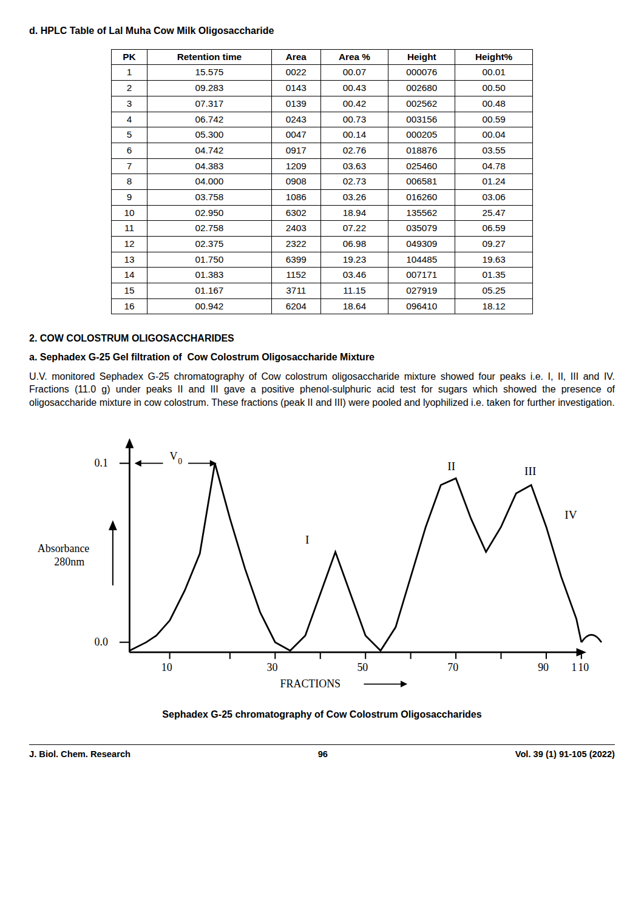d. HPLC Table of Lal Muha Cow Milk Oligosaccharide
| PK | Retention time | Area | Area % | Height | Height% |
| --- | --- | --- | --- | --- | --- |
| 1 | 15.575 | 0022 | 00.07 | 000076 | 00.01 |
| 2 | 09.283 | 0143 | 00.43 | 002680 | 00.50 |
| 3 | 07.317 | 0139 | 00.42 | 002562 | 00.48 |
| 4 | 06.742 | 0243 | 00.73 | 003156 | 00.59 |
| 5 | 05.300 | 0047 | 00.14 | 000205 | 00.04 |
| 6 | 04.742 | 0917 | 02.76 | 018876 | 03.55 |
| 7 | 04.383 | 1209 | 03.63 | 025460 | 04.78 |
| 8 | 04.000 | 0908 | 02.73 | 006581 | 01.24 |
| 9 | 03.758 | 1086 | 03.26 | 016260 | 03.06 |
| 10 | 02.950 | 6302 | 18.94 | 135562 | 25.47 |
| 11 | 02.758 | 2403 | 07.22 | 035079 | 06.59 |
| 12 | 02.375 | 2322 | 06.98 | 049309 | 09.27 |
| 13 | 01.750 | 6399 | 19.23 | 104485 | 19.63 |
| 14 | 01.383 | 1152 | 03.46 | 007171 | 01.35 |
| 15 | 01.167 | 3711 | 11.15 | 027919 | 05.25 |
| 16 | 00.942 | 6204 | 18.64 | 096410 | 18.12 |
2. COW COLOSTRUM OLIGOSACCHARIDES
a. Sephadex G-25 Gel filtration of Cow Colostrum Oligosaccharide Mixture
U.V. monitored Sephadex G-25 chromatography of Cow colostrum oligosaccharide mixture showed four peaks i.e. I, II, III and IV. Fractions (11.0 g) under peaks II and III gave a positive phenol-sulphuric acid test for sugars which showed the presence of oligosaccharide mixture in cow colostrum. These fractions (peak II and III) were pooled and lyophilized i.e. taken for further investigation.
0.1 0.0 Absorbance 280nm V 0 I II III IV 10 30 50 70 90 1 10 FRACTIONS
Sephadex G-25 chromatography of Cow Colostrum Oligosaccharides
J. Biol. Chem. Research 96 Vol. 39 (1) 91-105 (2022)